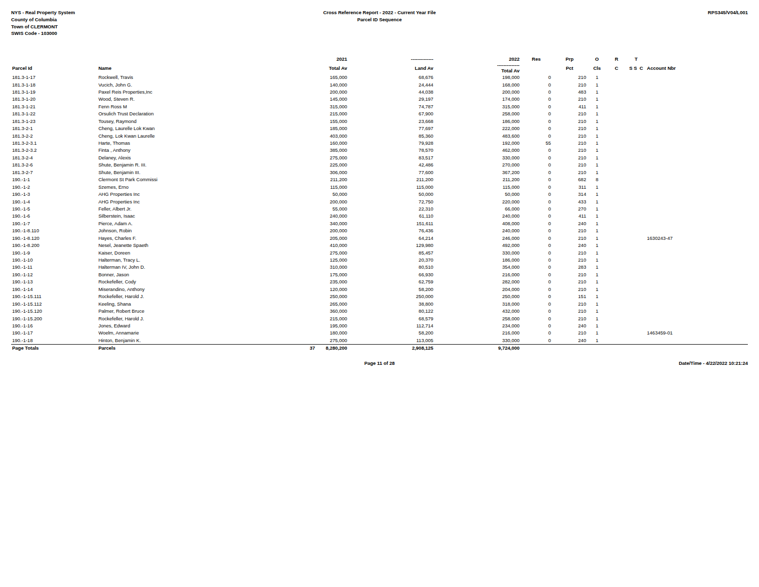| NYS - Real Property System County of Columbia Town of CLERMONT SWIS Code - 103000 | Cross Reference Report - 2022 - Current Year File Parcel ID Sequence | RPS345/V04/L001 |
| | | 2021 | -------------- | 2022 | Res | Prp | O | R | T | |
| --- | --- | --- | --- | --- | --- | --- | --- | --- | --- | --- |
| Parcel Id | Name | Total Av | Land Av | -------------- Total Av | | Pct | Cls | C | S S C | Account Nbr |
| 181.3-1-17 | Rockwell, Travis | 165,000 | 68,676 | 198,000 | 0 | 210 | 1 | | | |
| 181.3-1-18 | Vucich, John G. | 140,000 | 24,444 | 168,000 | 0 | 210 | 1 | | | |
| 181.3-1-19 | Paxel Reis Properties,Inc | 200,000 | 44,038 | 200,000 | 0 | 483 | 1 | | | |
| 181.3-1-20 | Wood, Steven R. | 145,000 | 29,197 | 174,000 | 0 | 210 | 1 | | | |
| 181.3-1-21 | Fenn Ross M | 315,000 | 74,787 | 315,000 | 0 | 411 | 1 | | | |
| 181.3-1-22 | Orsulich Trust Declaration | 215,000 | 67,900 | 258,000 | 0 | 210 | 1 | | | |
| 181.3-1-23 | Tousey, Raymond | 155,000 | 23,668 | 186,000 | 0 | 210 | 1 | | | |
| 181.3-2-1 | Cheng, Laurelle Lok Kwan | 185,000 | 77,697 | 222,000 | 0 | 210 | 1 | | | |
| 181.3-2-2 | Cheng, Lok Kwan Laurelle | 403,000 | 85,360 | 483,600 | 0 | 210 | 1 | | | |
| 181.3-2-3.1 | Harte, Thomas | 160,000 | 79,928 | 192,000 | 55 | 210 | 1 | | | |
| 181.3-2-3.2 | Finta , Anthony | 385,000 | 78,570 | 462,000 | 0 | 210 | 1 | | | |
| 181.3-2-4 | Delaney, Alexis | 275,000 | 83,517 | 330,000 | 0 | 210 | 1 | | | |
| 181.3-2-6 | Shute, Benjamin R. III. | 225,000 | 42,486 | 270,000 | 0 | 210 | 1 | | | |
| 181.3-2-7 | Shute, Benjamin III. | 306,000 | 77,600 | 367,200 | 0 | 210 | 1 | | | |
| 190.-1-1 | Clermont St Park Commissi | 211,200 | 211,200 | 211,200 | 0 | 682 | 8 | | | |
| 190.-1-2 | Szemes, Erno | 115,000 | 115,000 | 115,000 | 0 | 311 | 1 | | | |
| 190.-1-3 | AHG Properties Inc | 50,000 | 50,000 | 50,000 | 0 | 314 | 1 | | | |
| 190.-1-4 | AHG Properties Inc | 200,000 | 72,750 | 220,000 | 0 | 433 | 1 | | | |
| 190.-1-5 | Feller, Albert Jr. | 55,000 | 22,310 | 66,000 | 0 | 270 | 1 | | | |
| 190.-1-6 | Silberstein, Isaac | 240,000 | 61,110 | 240,000 | 0 | 411 | 1 | | | |
| 190.-1-7 | Pierce, Adam A. | 340,000 | 151,611 | 408,000 | 0 | 240 | 1 | | | |
| 190.-1-8.110 | Johnson, Robin | 200,000 | 76,436 | 240,000 | 0 | 210 | 1 | | | |
| 190.-1-8.120 | Hayes, Charles F. | 205,000 | 64,214 | 246,000 | 0 | 210 | 1 | | | 1630243-47 |
| 190.-1-8.200 | Nesel, Jeanette Spaeth | 410,000 | 129,980 | 492,000 | 0 | 240 | 1 | | | |
| 190.-1-9 | Kaiser, Doreen | 275,000 | 85,457 | 330,000 | 0 | 210 | 1 | | | |
| 190.-1-10 | Halterman, Tracy L. | 125,000 | 20,370 | 186,000 | 0 | 210 | 1 | | | |
| 190.-1-11 | Halterman IV, John D. | 310,000 | 80,510 | 354,000 | 0 | 283 | 1 | | | |
| 190.-1-12 | Bonner, Jason | 175,000 | 66,930 | 216,000 | 0 | 210 | 1 | | | |
| 190.-1-13 | Rockefeller, Cody | 235,000 | 62,759 | 282,000 | 0 | 210 | 1 | | | |
| 190.-1-14 | Miserandino, Anthony | 120,000 | 58,200 | 204,000 | 0 | 210 | 1 | | | |
| 190.-1-15.111 | Rockefeller, Harold J. | 250,000 | 250,000 | 250,000 | 0 | 151 | 1 | | | |
| 190.-1-15.112 | Keeling, Shana | 265,000 | 38,800 | 318,000 | 0 | 210 | 1 | | | |
| 190.-1-15.120 | Palmer, Robert Bruce | 360,000 | 80,122 | 432,000 | 0 | 210 | 1 | | | |
| 190.-1-15.200 | Rockefeller, Harold J. | 215,000 | 68,579 | 258,000 | 0 | 210 | 1 | | | |
| 190.-1-16 | Jones, Edward | 195,000 | 112,714 | 234,000 | 0 | 240 | 1 | | | |
| 190.-1-17 | Woelm, Annamarie | 180,000 | 58,200 | 216,000 | 0 | 210 | 1 | | | 1463459-01 |
| 190.-1-18 | Hinton, Benjamin K. | 275,000 | 113,005 | 330,000 | 0 | 240 | 1 | | | |
| Page Totals | Parcels | 37 8,280,200 | 2,908,125 | 9,724,000 | | | | | | |
Page 11 of 28
Date/Time - 4/22/2022 10:21:24